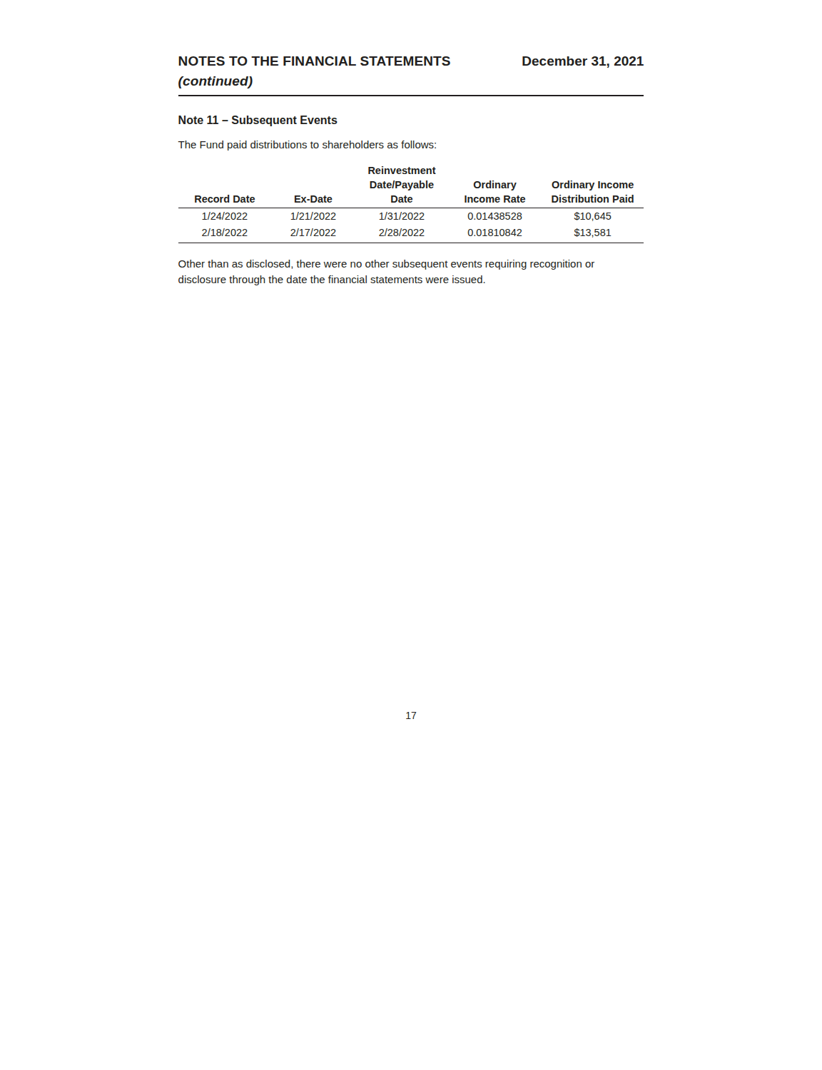NOTES TO THE FINANCIAL STATEMENTS (continued)
December 31, 2021
Note 11 – Subsequent Events
The Fund paid distributions to shareholders as follows:
| | | Reinvestment | | |
| --- | --- | --- | --- | --- |
| | | Date/Payable | Ordinary | Ordinary Income |
| Record Date | Ex-Date | Date | Income Rate | Distribution Paid |
| 1/24/2022 | 1/21/2022 | 1/31/2022 | 0.01438528 | $10,645 |
| 2/18/2022 | 2/17/2022 | 2/28/2022 | 0.01810842 | $13,581 |
Other than as disclosed, there were no other subsequent events requiring recognition or disclosure through the date the financial statements were issued.
17